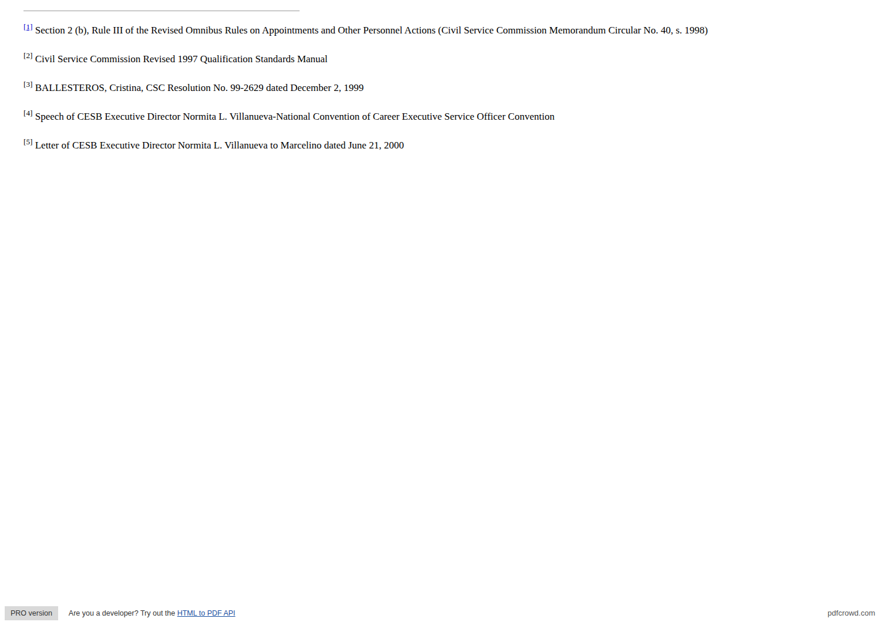[1] Section 2 (b), Rule III of the Revised Omnibus Rules on Appointments and Other Personnel Actions (Civil Service Commission Memorandum Circular No. 40, s. 1998)
[2] Civil Service Commission Revised 1997 Qualification Standards Manual
[3] BALLESTEROS, Cristina, CSC Resolution No. 99-2629 dated December 2, 1999
[4] Speech of CESB Executive Director Normita L. Villanueva-National Convention of Career Executive Service Officer Convention
[5] Letter of CESB Executive Director Normita L. Villanueva to Marcelino dated June 21, 2000
PRO version Are you a developer? Try out the HTML to PDF API pdfcrowd.com